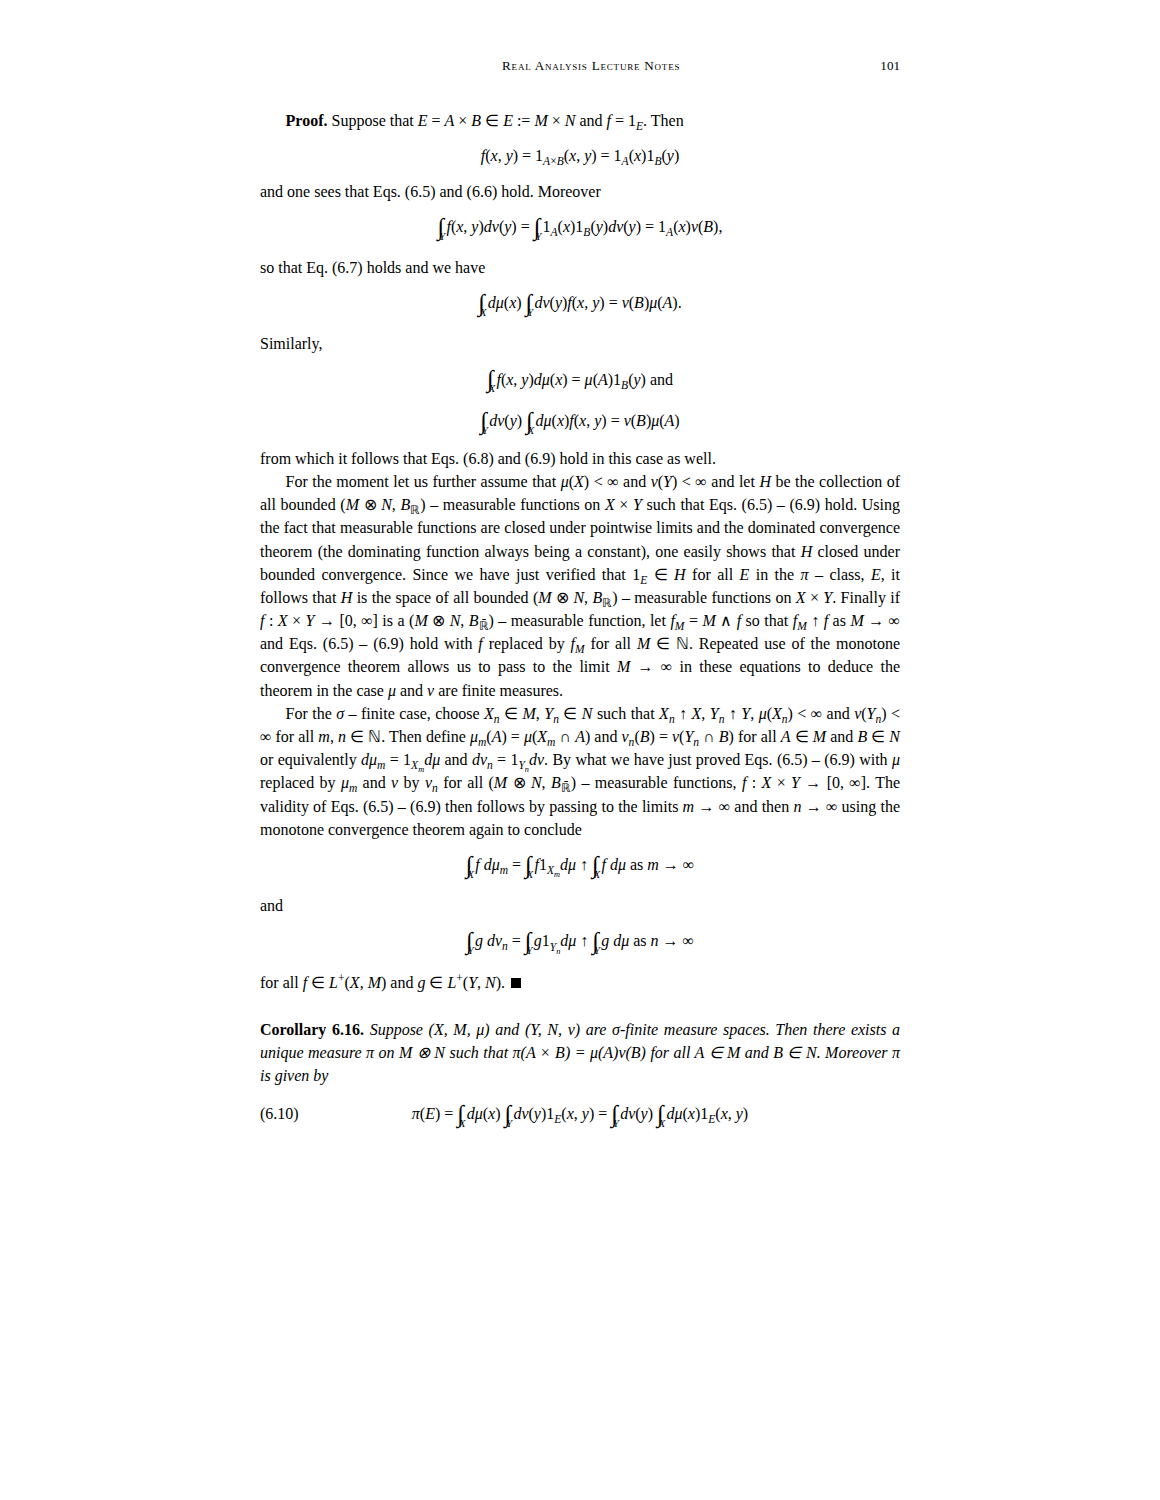Real Analysis Lecture Notes 101
Proof. Suppose that E = A × B ∈ E := M × N and f = 1E. Then
f(x, y) = 1A×B(x, y) = 1A(x)1B(y)
and one sees that Eqs. (6.5) and (6.6) hold. Moreover
∫Yf(x, y)dν(y) = ∫Y1A(x)1B(y)dν(y) = 1A(x)ν(B),
so that Eq. (6.7) holds and we have
∫Xdμ(x) ∫Ydν(y)f(x, y) = ν(B)μ(A).
Similarly,
∫Xf(x, y)dμ(x) = μ(A)1B(y) and
∫Ydν(y) ∫Xdμ(x)f(x, y) = ν(B)μ(A)
from which it follows that Eqs. (6.8) and (6.9) hold in this case as well.
For the moment let us further assume that μ(X) < ∞ and ν(Y) < ∞ and let H be the collection of all bounded (M ⊗ N, Bℝ) – measurable functions on X × Y such that Eqs. (6.5) – (6.9) hold. Using the fact that measurable functions are closed under pointwise limits and the dominated convergence theorem (the dominating function always being a constant), one easily shows that H closed under bounded convergence. Since we have just verified that 1E ∈ H for all E in the π – class, E, it follows that H is the space of all bounded (M ⊗ N, Bℝ) – measurable functions on X × Y. Finally if f : X × Y → [0, ∞] is a (M ⊗ N, Bℝ̄) – measurable function, let fM = M ∧ f so that fM ↑ f as M → ∞ and Eqs. (6.5) – (6.9) hold with f replaced by fM for all M ∈ ℕ. Repeated use of the monotone convergence theorem allows us to pass to the limit M → ∞ in these equations to deduce the theorem in the case μ and ν are finite measures.
For the σ – finite case, choose Xn ∈ M, Yn ∈ N such that Xn ↑ X, Yn ↑ Y, μ(Xn) < ∞ and ν(Yn) < ∞ for all m, n ∈ ℕ. Then define μm(A) = μ(Xm ∩ A) and νn(B) = ν(Yn ∩ B) for all A ∈ M and B ∈ N or equivalently dμm = 1Xmdμ and dνn = 1Yndν. By what we have just proved Eqs. (6.5) – (6.9) with μ replaced by μm and ν by νn for all (M ⊗ N, Bℝ̄) – measurable functions, f : X × Y → [0, ∞]. The validity of Eqs. (6.5) – (6.9) then follows by passing to the limits m → ∞ and then n → ∞ using the monotone convergence theorem again to conclude
∫Xf dμm = ∫Xf1Xmdμ ↑ ∫Xf dμ as m → ∞
and
∫Yg dνn = ∫Yg1Yndμ ↑ ∫Yg dμ as n → ∞
for all f ∈ L+(X, M) and g ∈ L+(Y, N).
Corollary 6.16. Suppose (X, M, μ) and (Y, N, ν) are σ-finite measure spaces. Then there exists a unique measure π on M ⊗ N such that π(A × B) = μ(A)ν(B) for all A ∈ M and B ∈ N. Moreover π is given by
(6.10) π(E) = ∫Xdμ(x) ∫Ydν(y)1E(x, y) = ∫Ydν(y) ∫Xdμ(x)1E(x, y)